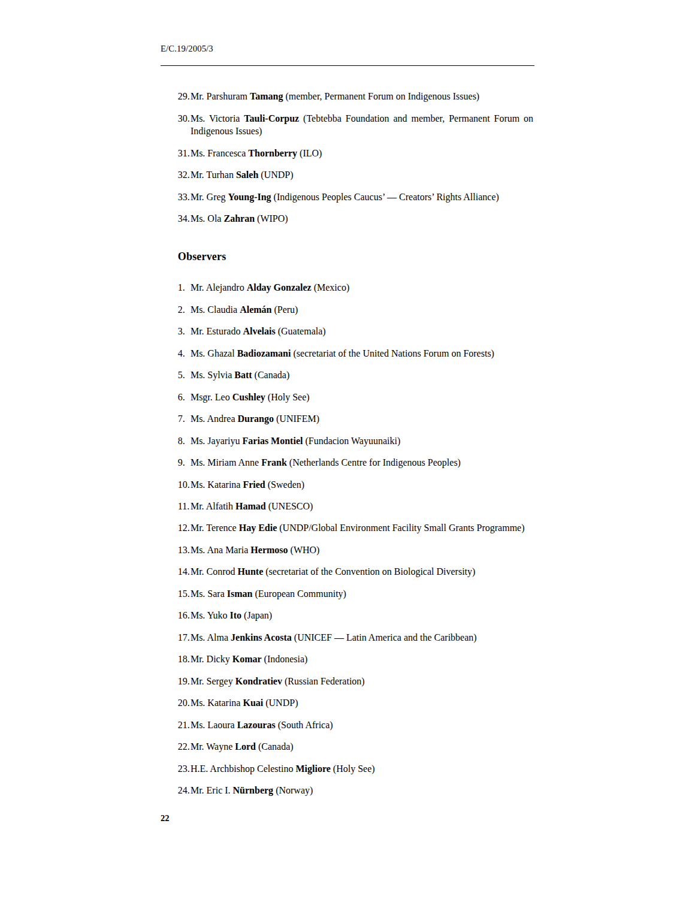E/C.19/2005/3
29. Mr. Parshuram Tamang (member, Permanent Forum on Indigenous Issues)
30. Ms. Victoria Tauli-Corpuz (Tebtebba Foundation and member, Permanent Forum on Indigenous Issues)
31. Ms. Francesca Thornberry (ILO)
32. Mr. Turhan Saleh (UNDP)
33. Mr. Greg Young-Ing (Indigenous Peoples Caucus’ — Creators’ Rights Alliance)
34. Ms. Ola Zahran (WIPO)
Observers
1. Mr. Alejandro Alday Gonzalez (Mexico)
2. Ms. Claudia Alemán (Peru)
3. Mr. Esturado Alvelais (Guatemala)
4. Ms. Ghazal Badiozamani (secretariat of the United Nations Forum on Forests)
5. Ms. Sylvia Batt (Canada)
6. Msgr. Leo Cushley (Holy See)
7. Ms. Andrea Durango (UNIFEM)
8. Ms. Jayariyu Farias Montiel (Fundacion Wayuunaiki)
9. Ms. Miriam Anne Frank (Netherlands Centre for Indigenous Peoples)
10. Ms. Katarina Fried (Sweden)
11. Mr. Alfatih Hamad (UNESCO)
12. Mr. Terence Hay Edie (UNDP/Global Environment Facility Small Grants Programme)
13. Ms. Ana Maria Hermoso (WHO)
14. Mr. Conrod Hunte (secretariat of the Convention on Biological Diversity)
15. Ms. Sara Isman (European Community)
16. Ms. Yuko Ito (Japan)
17. Ms. Alma Jenkins Acosta (UNICEF — Latin America and the Caribbean)
18. Mr. Dicky Komar (Indonesia)
19. Mr. Sergey Kondratiev (Russian Federation)
20. Ms. Katarina Kuai (UNDP)
21. Ms. Laoura Lazouras (South Africa)
22. Mr. Wayne Lord (Canada)
23. H.E. Archbishop Celestino Migliore (Holy See)
24. Mr. Eric I. Nürnberg (Norway)
22